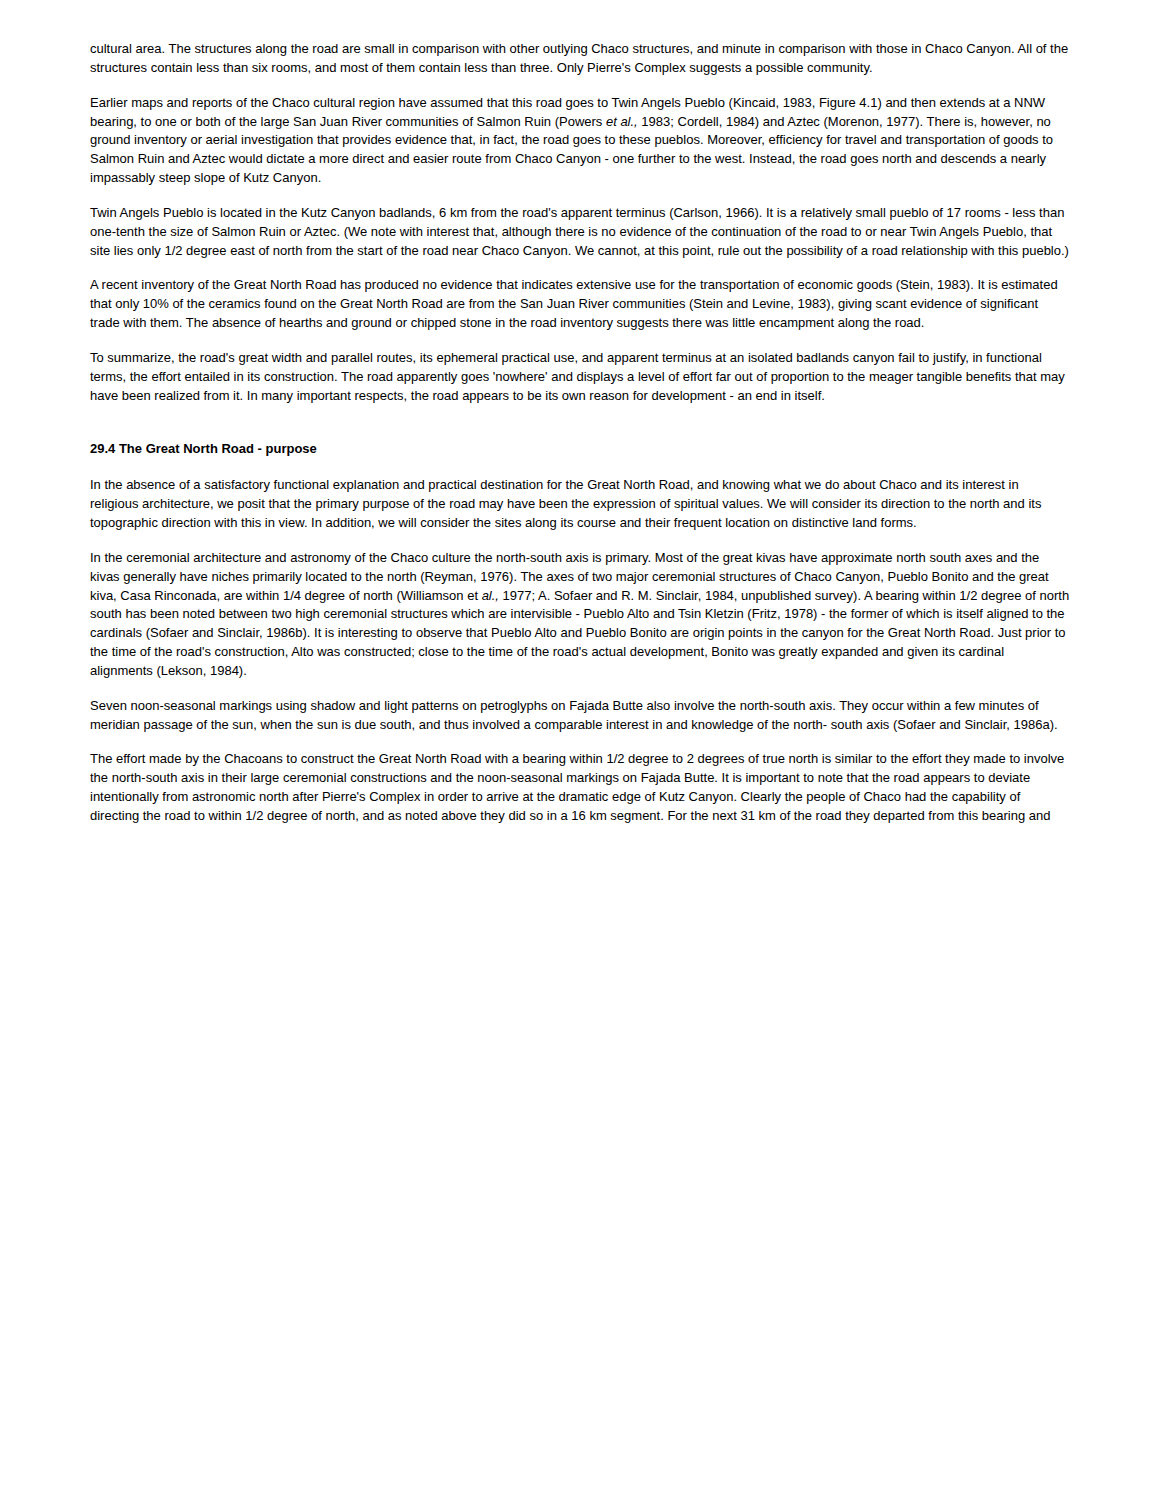cultural area. The structures along the road are small in comparison with other outlying Chaco structures, and minute in comparison with those in Chaco Canyon. All of the structures contain less than six rooms, and most of them contain less than three. Only Pierre's Complex suggests a possible community.
Earlier maps and reports of the Chaco cultural region have assumed that this road goes to Twin Angels Pueblo (Kincaid, 1983, Figure 4.1) and then extends at a NNW bearing, to one or both of the large San Juan River communities of Salmon Ruin (Powers et al., 1983; Cordell, 1984) and Aztec (Morenon, 1977). There is, however, no ground inventory or aerial investigation that provides evidence that, in fact, the road goes to these pueblos. Moreover, efficiency for travel and transportation of goods to Salmon Ruin and Aztec would dictate a more direct and easier route from Chaco Canyon - one further to the west. Instead, the road goes north and descends a nearly impassably steep slope of Kutz Canyon.
Twin Angels Pueblo is located in the Kutz Canyon badlands, 6 km from the road's apparent terminus (Carlson, 1966). It is a relatively small pueblo of 17 rooms - less than one-tenth the size of Salmon Ruin or Aztec. (We note with interest that, although there is no evidence of the continuation of the road to or near Twin Angels Pueblo, that site lies only 1/2 degree east of north from the start of the road near Chaco Canyon. We cannot, at this point, rule out the possibility of a road relationship with this pueblo.)
A recent inventory of the Great North Road has produced no evidence that indicates extensive use for the transportation of economic goods (Stein, 1983). It is estimated that only 10% of the ceramics found on the Great North Road are from the San Juan River communities (Stein and Levine, 1983), giving scant evidence of significant trade with them. The absence of hearths and ground or chipped stone in the road inventory suggests there was little encampment along the road.
To summarize, the road's great width and parallel routes, its ephemeral practical use, and apparent terminus at an isolated badlands canyon fail to justify, in functional terms, the effort entailed in its construction. The road apparently goes 'nowhere' and displays a level of effort far out of proportion to the meager tangible benefits that may have been realized from it. In many important respects, the road appears to be its own reason for development - an end in itself.
29.4 The Great North Road - purpose
In the absence of a satisfactory functional explanation and practical destination for the Great North Road, and knowing what we do about Chaco and its interest in religious architecture, we posit that the primary purpose of the road may have been the expression of spiritual values. We will consider its direction to the north and its topographic direction with this in view. In addition, we will consider the sites along its course and their frequent location on distinctive land forms.
In the ceremonial architecture and astronomy of the Chaco culture the north-south axis is primary. Most of the great kivas have approximate north south axes and the kivas generally have niches primarily located to the north (Reyman, 1976). The axes of two major ceremonial structures of Chaco Canyon, Pueblo Bonito and the great kiva, Casa Rinconada, are within 1/4 degree of north (Williamson et al., 1977; A. Sofaer and R. M. Sinclair, 1984, unpublished survey). A bearing within 1/2 degree of north south has been noted between two high ceremonial structures which are intervisible - Pueblo Alto and Tsin Kletzin (Fritz, 1978) - the former of which is itself aligned to the cardinals (Sofaer and Sinclair, 1986b). It is interesting to observe that Pueblo Alto and Pueblo Bonito are origin points in the canyon for the Great North Road. Just prior to the time of the road's construction, Alto was constructed; close to the time of the road's actual development, Bonito was greatly expanded and given its cardinal alignments (Lekson, 1984).
Seven noon-seasonal markings using shadow and light patterns on petroglyphs on Fajada Butte also involve the north-south axis. They occur within a few minutes of meridian passage of the sun, when the sun is due south, and thus involved a comparable interest in and knowledge of the north- south axis (Sofaer and Sinclair, 1986a).
The effort made by the Chacoans to construct the Great North Road with a bearing within 1/2 degree to 2 degrees of true north is similar to the effort they made to involve the north-south axis in their large ceremonial constructions and the noon-seasonal markings on Fajada Butte. It is important to note that the road appears to deviate intentionally from astronomic north after Pierre's Complex in order to arrive at the dramatic edge of Kutz Canyon. Clearly the people of Chaco had the capability of directing the road to within 1/2 degree of north, and as noted above they did so in a 16 km segment. For the next 31 km of the road they departed from this bearing and